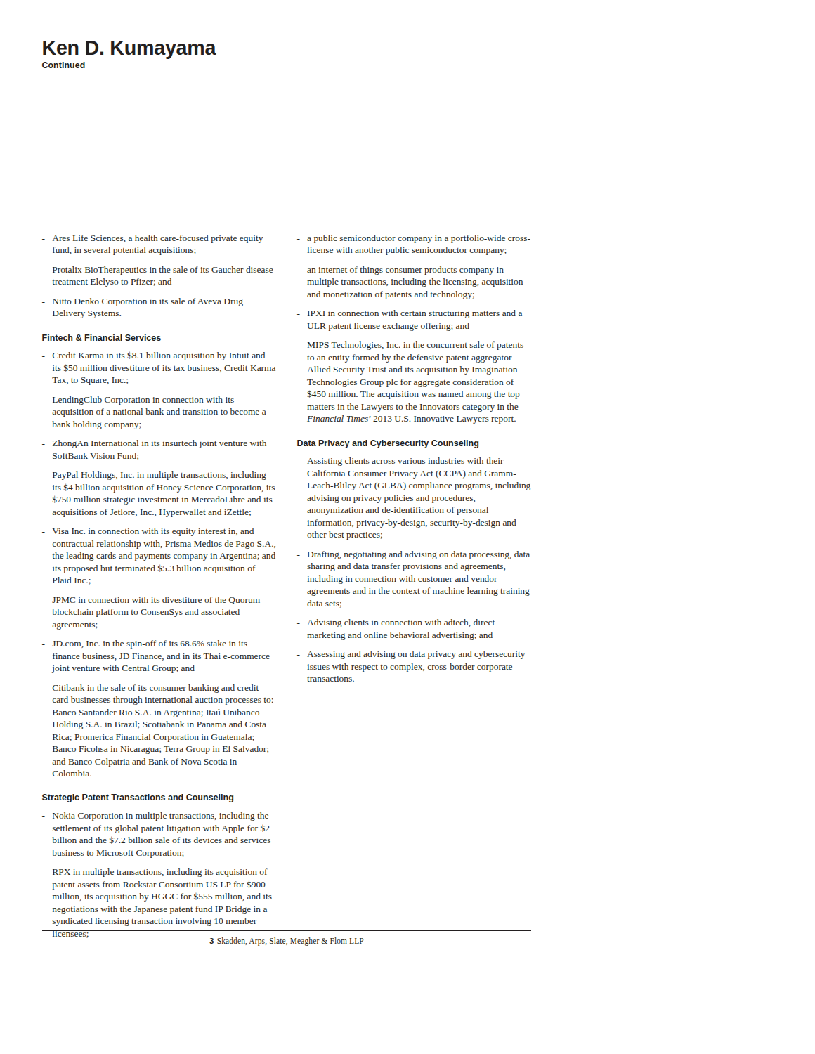Ken D. Kumayama
Continued
Ares Life Sciences, a health care-focused private equity fund, in several potential acquisitions;
Protalix BioTherapeutics in the sale of its Gaucher disease treatment Elelyso to Pfizer; and
Nitto Denko Corporation in its sale of Aveva Drug Delivery Systems.
Fintech & Financial Services
Credit Karma in its $8.1 billion acquisition by Intuit and its $50 million divestiture of its tax business, Credit Karma Tax, to Square, Inc.;
LendingClub Corporation in connection with its acquisition of a national bank and transition to become a bank holding company;
ZhongAn International in its insurtech joint venture with SoftBank Vision Fund;
PayPal Holdings, Inc. in multiple transactions, including its $4 billion acquisition of Honey Science Corporation, its $750 million strategic investment in MercadoLibre and its acquisitions of Jetlore, Inc., Hyperwallet and iZettle;
Visa Inc. in connection with its equity interest in, and contractual relationship with, Prisma Medios de Pago S.A., the leading cards and payments company in Argentina; and its proposed but terminated $5.3 billion acquisition of Plaid Inc.;
JPMC in connection with its divestiture of the Quorum blockchain platform to ConsenSys and associated agreements;
JD.com, Inc. in the spin-off of its 68.6% stake in its finance business, JD Finance, and in its Thai e-commerce joint venture with Central Group; and
Citibank in the sale of its consumer banking and credit card businesses through international auction processes to: Banco Santander Rio S.A. in Argentina; Itaú Unibanco Holding S.A. in Brazil; Scotiabank in Panama and Costa Rica; Promerica Financial Corporation in Guatemala; Banco Ficohsa in Nicaragua; Terra Group in El Salvador; and Banco Colpatria and Bank of Nova Scotia in Colombia.
Strategic Patent Transactions and Counseling
Nokia Corporation in multiple transactions, including the settlement of its global patent litigation with Apple for $2 billion and the $7.2 billion sale of its devices and services business to Microsoft Corporation;
RPX in multiple transactions, including its acquisition of patent assets from Rockstar Consortium US LP for $900 million, its acquisition by HGGC for $555 million, and its negotiations with the Japanese patent fund IP Bridge in a syndicated licensing transaction involving 10 member licensees;
a public semiconductor company in a portfolio-wide cross-license with another public semiconductor company;
an internet of things consumer products company in multiple transactions, including the licensing, acquisition and monetization of patents and technology;
IPXI in connection with certain structuring matters and a ULR patent license exchange offering; and
MIPS Technologies, Inc. in the concurrent sale of patents to an entity formed by the defensive patent aggregator Allied Security Trust and its acquisition by Imagination Technologies Group plc for aggregate consideration of $450 million. The acquisition was named among the top matters in the Lawyers to the Innovators category in the Financial Times’ 2013 U.S. Innovative Lawyers report.
Data Privacy and Cybersecurity Counseling
Assisting clients across various industries with their California Consumer Privacy Act (CCPA) and Gramm-Leach-Bliley Act (GLBA) compliance programs, including advising on privacy policies and procedures, anonymization and de-identification of personal information, privacy-by-design, security-by-design and other best practices;
Drafting, negotiating and advising on data processing, data sharing and data transfer provisions and agreements, including in connection with customer and vendor agreements and in the context of machine learning training data sets;
Advising clients in connection with adtech, direct marketing and online behavioral advertising; and
Assessing and advising on data privacy and cybersecurity issues with respect to complex, cross-border corporate transactions.
3 Skadden, Arps, Slate, Meagher & Flom LLP